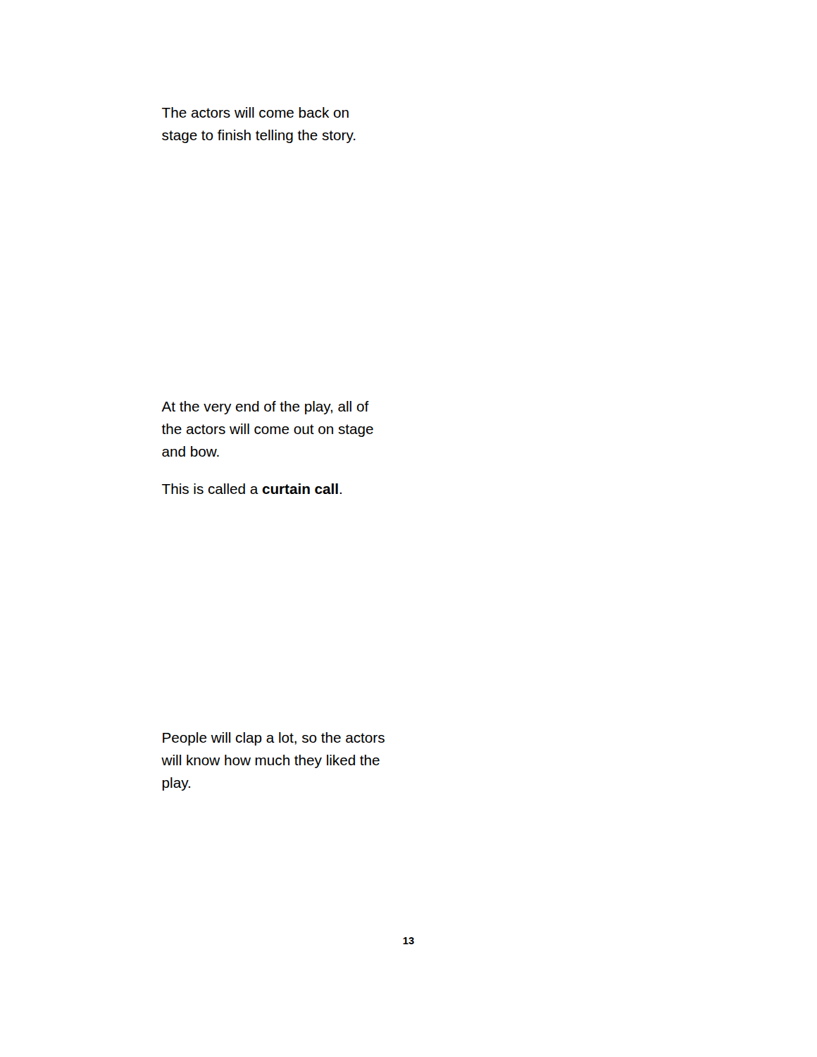The actors will come back on stage to finish telling the story.
At the very end of the play, all of the actors will come out on stage and bow.
This is called a curtain call.
People will clap a lot, so the actors will know how much they liked the play.
13